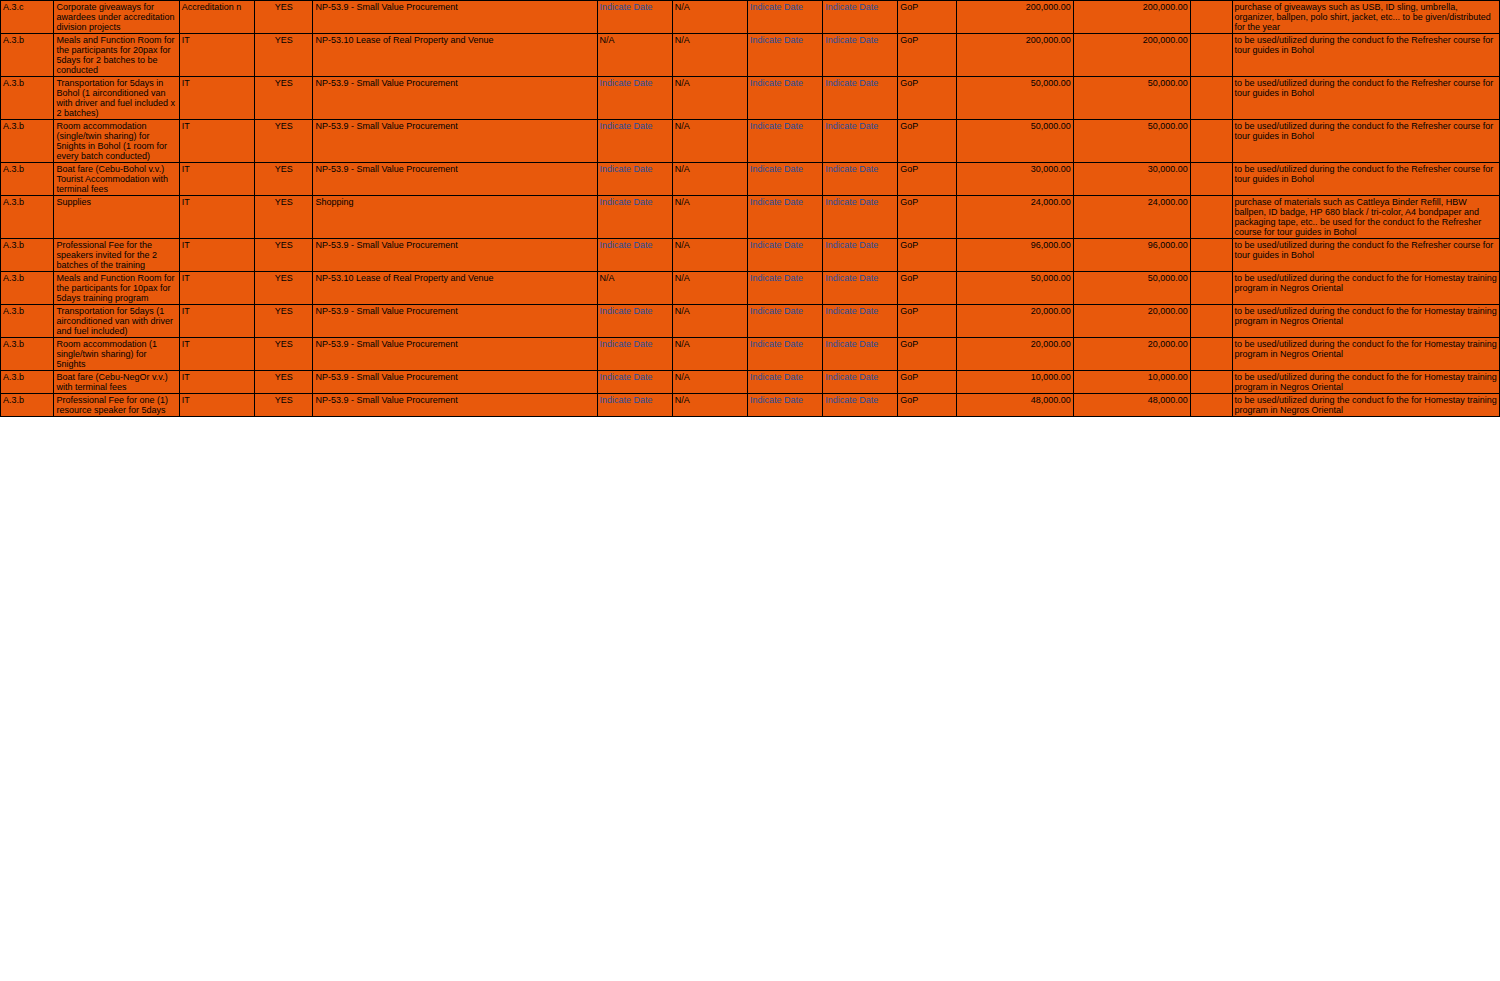| A.3.c | Corporate giveaways for awardees under accreditation division projects | Accreditation n | YES | NP-53.9 - Small Value Procurement | Indicate Date | N/A | Indicate Date | Indicate Date | GoP | 200,000.00 | 200,000.00 | | purchase of giveaways such as USB, ID sling, umbrella, organizer, ballpen, polo shirt, jacket, etc... to be given/distributed for the year |
| A.3.b | Meals and Function Room for the participants for 20pax for 5days for 2 batches to be conducted | IT | YES | NP-53.10 Lease of Real Property and Venue | N/A | N/A | Indicate Date | Indicate Date | GoP | 200,000.00 | 200,000.00 | | to be used/utilized during the conduct fo the Refresher course for tour guides in Bohol |
| A.3.b | Transportation for 5days in Bohol (1 airconditioned van with driver and fuel included x 2 batches) | IT | YES | NP-53.9 - Small Value Procurement | Indicate Date | N/A | Indicate Date | Indicate Date | GoP | 50,000.00 | 50,000.00 | | to be used/utilized during the conduct fo the Refresher course for tour guides in Bohol |
| A.3.b | Room accommodation (single/twin sharing) for 5nights in Bohol (1 room for every batch conducted) | IT | YES | NP-53.9 - Small Value Procurement | Indicate Date | N/A | Indicate Date | Indicate Date | GoP | 50,000.00 | 50,000.00 | | to be used/utilized during the conduct fo the Refresher course for tour guides in Bohol |
| A.3.b | Boat fare (Cebu-Bohol v.v.) Tourist Accommodation with terminal fees | IT | YES | NP-53.9 - Small Value Procurement | Indicate Date | N/A | Indicate Date | Indicate Date | GoP | 30,000.00 | 30,000.00 | | to be used/utilized during the conduct fo the Refresher course for tour guides in Bohol |
| A.3.b | Supplies | IT | YES | Shopping | Indicate Date | N/A | Indicate Date | Indicate Date | GoP | 24,000.00 | 24,000.00 | | purchase of materials such as Cattleya Binder Refill, HBW ballpen, ID badge, HP 680 black / tri-color, A4 bondpaper and packaging tape, etc.. be used for the conduct fo the Refresher course for tour guides in Bohol |
| A.3.b | Professional Fee for the speakers invited for the 2 batches of the training | IT | YES | NP-53.9 - Small Value Procurement | Indicate Date | N/A | Indicate Date | Indicate Date | GoP | 96,000.00 | 96,000.00 | | to be used/utilized during the conduct fo the Refresher course for tour guides in Bohol |
| A.3.b | Meals and Function Room for the participants for 10pax for 5days training program | IT | YES | NP-53.10 Lease of Real Property and Venue | N/A | N/A | Indicate Date | Indicate Date | GoP | 50,000.00 | 50,000.00 | | to be used/utilized during the conduct fo the for Homestay training program in Negros Oriental |
| A.3.b | Transportation for 5days (1 airconditioned van with driver and fuel included) | IT | YES | NP-53.9 - Small Value Procurement | Indicate Date | N/A | Indicate Date | Indicate Date | GoP | 20,000.00 | 20,000.00 | | to be used/utilized during the conduct fo the for Homestay training program in Negros Oriental |
| A.3.b | Room accommodation (1 single/twin sharing) for 5nights | IT | YES | NP-53.9 - Small Value Procurement | Indicate Date | N/A | Indicate Date | Indicate Date | GoP | 20,000.00 | 20,000.00 | | to be used/utilized during the conduct fo the for Homestay training program in Negros Oriental |
| A.3.b | Boat fare (Cebu-NegOr v.v.) with terminal fees | IT | YES | NP-53.9 - Small Value Procurement | Indicate Date | N/A | Indicate Date | Indicate Date | GoP | 10,000.00 | 10,000.00 | | to be used/utilized during the conduct fo the for Homestay training program in Negros Oriental |
| A.3.b | Professional Fee for one (1) resource speaker for 5days | IT | YES | NP-53.9 - Small Value Procurement | Indicate Date | N/A | Indicate Date | Indicate Date | GoP | 48,000.00 | 48,000.00 | | to be used/utilized during the conduct fo the for Homestay training program in Negros Oriental |